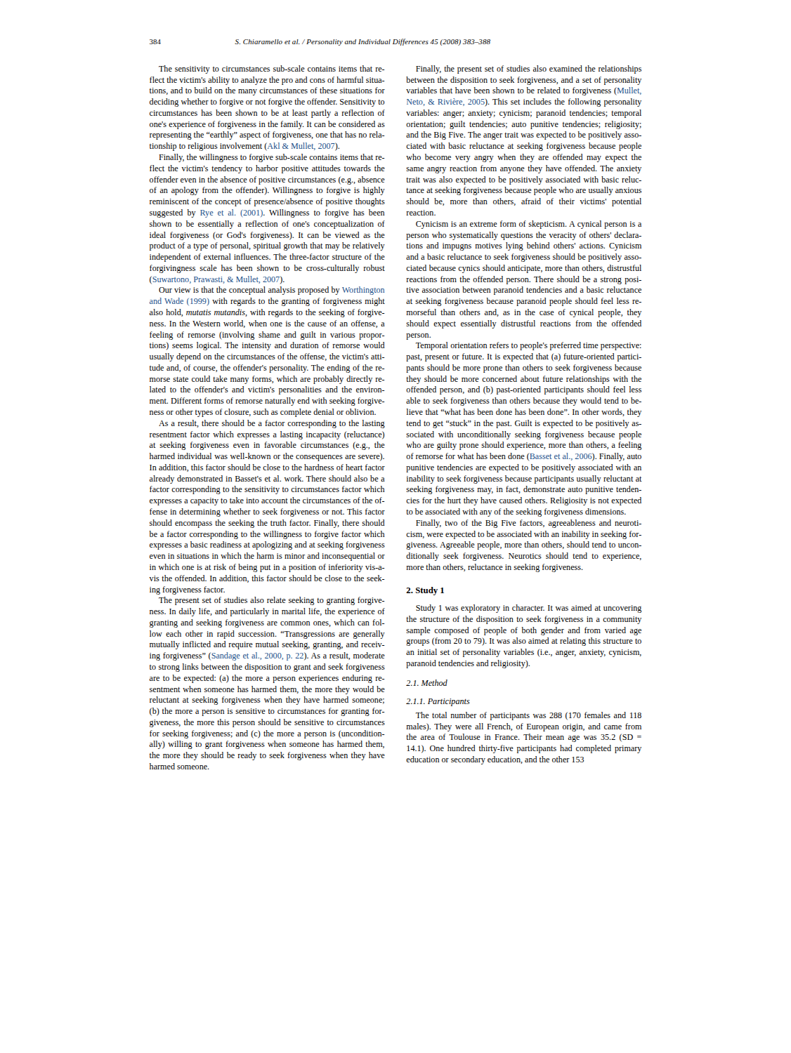384 S. Chiaramello et al. / Personality and Individual Differences 45 (2008) 383–388
The sensitivity to circumstances sub-scale contains items that reflect the victim's ability to analyze the pro and cons of harmful situations, and to build on the many circumstances of these situations for deciding whether to forgive or not forgive the offender. Sensitivity to circumstances has been shown to be at least partly a reflection of one's experience of forgiveness in the family. It can be considered as representing the “earthly” aspect of forgiveness, one that has no relationship to religious involvement (Akl & Mullet, 2007).
Finally, the willingness to forgive sub-scale contains items that reflect the victim's tendency to harbor positive attitudes towards the offender even in the absence of positive circumstances (e.g., absence of an apology from the offender). Willingness to forgive is highly reminiscent of the concept of presence/absence of positive thoughts suggested by Rye et al. (2001). Willingness to forgive has been shown to be essentially a reflection of one's conceptualization of ideal forgiveness (or God's forgiveness). It can be viewed as the product of a type of personal, spiritual growth that may be relatively independent of external influences. The three-factor structure of the forgivingness scale has been shown to be cross-culturally robust (Suwartono, Prawasti, & Mullet, 2007).
Our view is that the conceptual analysis proposed by Worthington and Wade (1999) with regards to the granting of forgiveness might also hold, mutatis mutandis, with regards to the seeking of forgiveness. In the Western world, when one is the cause of an offense, a feeling of remorse (involving shame and guilt in various proportions) seems logical. The intensity and duration of remorse would usually depend on the circumstances of the offense, the victim's attitude and, of course, the offender's personality. The ending of the remorse state could take many forms, which are probably directly related to the offender's and victim's personalities and the environment. Different forms of remorse naturally end with seeking forgiveness or other types of closure, such as complete denial or oblivion.
As a result, there should be a factor corresponding to the lasting resentment factor which expresses a lasting incapacity (reluctance) at seeking forgiveness even in favorable circumstances (e.g., the harmed individual was well-known or the consequences are severe). In addition, this factor should be close to the hardness of heart factor already demonstrated in Basset's et al. work. There should also be a factor corresponding to the sensitivity to circumstances factor which expresses a capacity to take into account the circumstances of the offense in determining whether to seek forgiveness or not. This factor should encompass the seeking the truth factor. Finally, there should be a factor corresponding to the willingness to forgive factor which expresses a basic readiness at apologizing and at seeking forgiveness even in situations in which the harm is minor and inconsequential or in which one is at risk of being put in a position of inferiority vis-a-vis the offended. In addition, this factor should be close to the seeking forgiveness factor.
The present set of studies also relate seeking to granting forgiveness. In daily life, and particularly in marital life, the experience of granting and seeking forgiveness are common ones, which can follow each other in rapid succession. “Transgressions are generally mutually inflicted and require mutual seeking, granting, and receiving forgiveness” (Sandage et al., 2000, p. 22). As a result, moderate to strong links between the disposition to grant and seek forgiveness are to be expected: (a) the more a person experiences enduring resentment when someone has harmed them, the more they would be reluctant at seeking forgiveness when they have harmed someone; (b) the more a person is sensitive to circumstances for granting forgiveness, the more this person should be sensitive to circumstances for seeking forgiveness; and (c) the more a person is (unconditionally) willing to grant forgiveness when someone has harmed them, the more they should be ready to seek forgiveness when they have harmed someone.
Finally, the present set of studies also examined the relationships between the disposition to seek forgiveness, and a set of personality variables that have been shown to be related to forgiveness (Mullet, Neto, & Rivière, 2005). This set includes the following personality variables: anger; anxiety; cynicism; paranoid tendencies; temporal orientation; guilt tendencies; auto punitive tendencies; religiosity; and the Big Five. The anger trait was expected to be positively associated with basic reluctance at seeking forgiveness because people who become very angry when they are offended may expect the same angry reaction from anyone they have offended. The anxiety trait was also expected to be positively associated with basic reluctance at seeking forgiveness because people who are usually anxious should be, more than others, afraid of their victims' potential reaction.
Cynicism is an extreme form of skepticism. A cynical person is a person who systematically questions the veracity of others' declarations and impugns motives lying behind others' actions. Cynicism and a basic reluctance to seek forgiveness should be positively associated because cynics should anticipate, more than others, distrustful reactions from the offended person. There should be a strong positive association between paranoid tendencies and a basic reluctance at seeking forgiveness because paranoid people should feel less remorseful than others and, as in the case of cynical people, they should expect essentially distrustful reactions from the offended person.
Temporal orientation refers to people's preferred time perspective: past, present or future. It is expected that (a) future-oriented participants should be more prone than others to seek forgiveness because they should be more concerned about future relationships with the offended person, and (b) past-oriented participants should feel less able to seek forgiveness than others because they would tend to believe that “what has been done has been done”. In other words, they tend to get “stuck” in the past. Guilt is expected to be positively associated with unconditionally seeking forgiveness because people who are guilty prone should experience, more than others, a feeling of remorse for what has been done (Basset et al., 2006). Finally, auto punitive tendencies are expected to be positively associated with an inability to seek forgiveness because participants usually reluctant at seeking forgiveness may, in fact, demonstrate auto punitive tendencies for the hurt they have caused others. Religiosity is not expected to be associated with any of the seeking forgiveness dimensions.
Finally, two of the Big Five factors, agreeableness and neuroticism, were expected to be associated with an inability in seeking forgiveness. Agreeable people, more than others, should tend to unconditionally seek forgiveness. Neurotics should tend to experience, more than others, reluctance in seeking forgiveness.
2. Study 1
Study 1 was exploratory in character. It was aimed at uncovering the structure of the disposition to seek forgiveness in a community sample composed of people of both gender and from varied age groups (from 20 to 79). It was also aimed at relating this structure to an initial set of personality variables (i.e., anger, anxiety, cynicism, paranoid tendencies and religiosity).
2.1. Method
2.1.1. Participants
The total number of participants was 288 (170 females and 118 males). They were all French, of European origin, and came from the area of Toulouse in France. Their mean age was 35.2 (SD = 14.1). One hundred thirty-five participants had completed primary education or secondary education, and the other 153